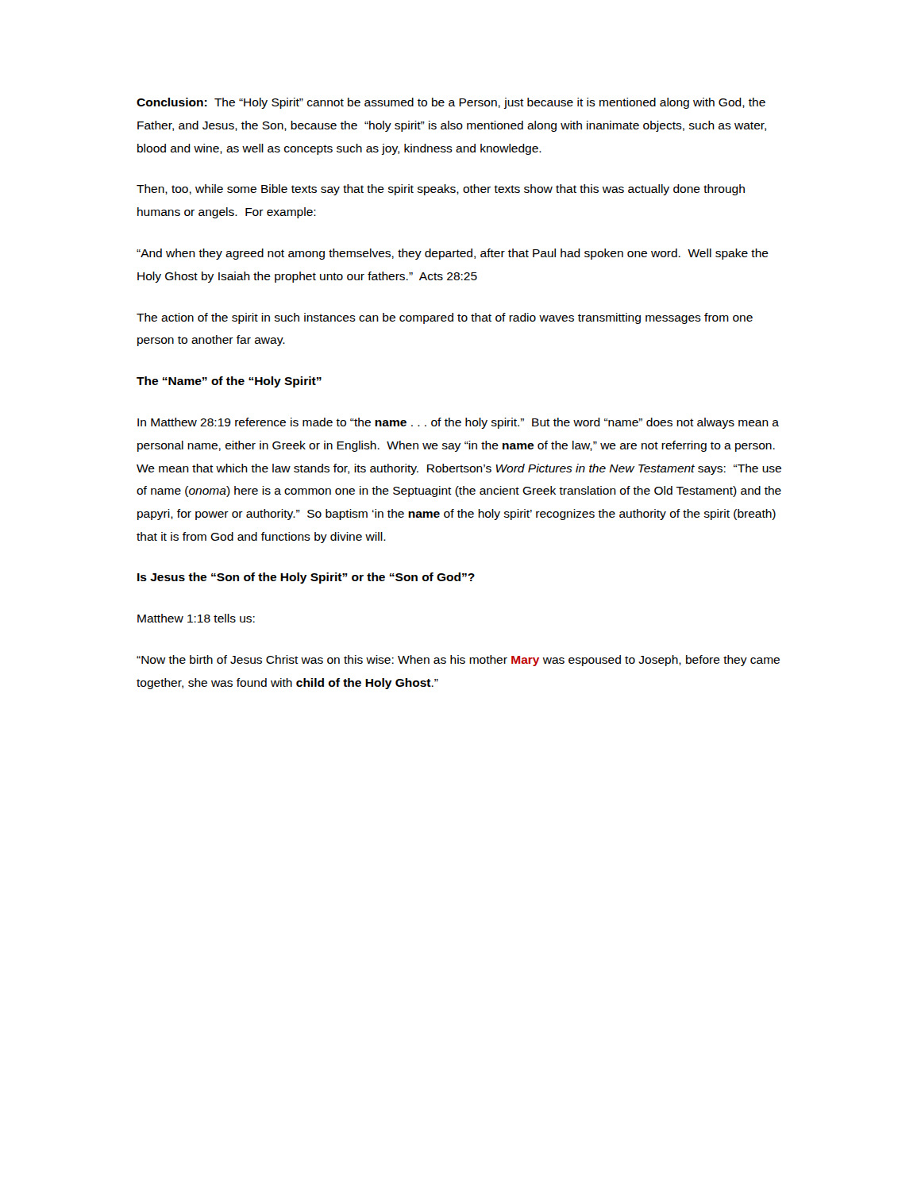Conclusion: The “Holy Spirit” cannot be assumed to be a Person, just because it is mentioned along with God, the Father, and Jesus, the Son, because the “holy spirit” is also mentioned along with inanimate objects, such as water, blood and wine, as well as concepts such as joy, kindness and knowledge.
Then, too, while some Bible texts say that the spirit speaks, other texts show that this was actually done through humans or angels. For example:
“And when they agreed not among themselves, they departed, after that Paul had spoken one word. Well spake the Holy Ghost by Isaiah the prophet unto our fathers.” Acts 28:25
The action of the spirit in such instances can be compared to that of radio waves transmitting messages from one person to another far away.
The “Name” of the “Holy Spirit”
In Matthew 28:19 reference is made to “the name . . . of the holy spirit.” But the word “name” does not always mean a personal name, either in Greek or in English. When we say “in the name of the law,” we are not referring to a person. We mean that which the law stands for, its authority. Robertson’s Word Pictures in the New Testament says: “The use of name (onoma) here is a common one in the Septuagint (the ancient Greek translation of the Old Testament) and the papyri, for power or authority.” So baptism ‘in the name of the holy spirit’ recognizes the authority of the spirit (breath) that it is from God and functions by divine will.
Is Jesus the “Son of the Holy Spirit” or the “Son of God”?
Matthew 1:18 tells us:
“Now the birth of Jesus Christ was on this wise: When as his mother Mary was espoused to Joseph, before they came together, she was found with child of the Holy Ghost.”